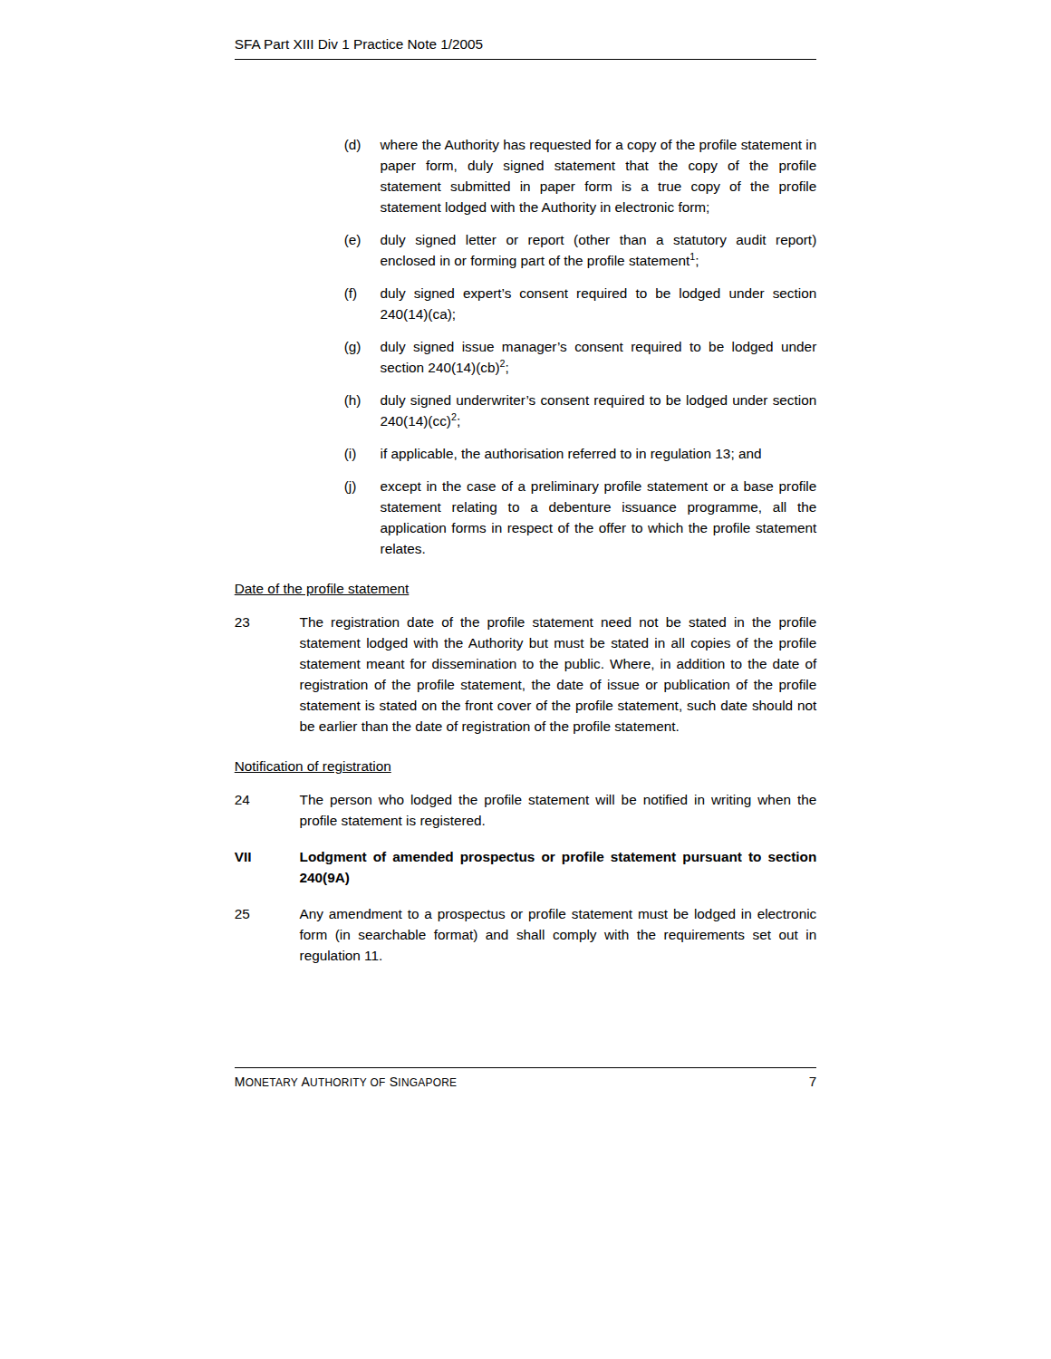SFA Part XIII Div 1 Practice Note 1/2005
(d) where the Authority has requested for a copy of the profile statement in paper form, duly signed statement that the copy of the profile statement submitted in paper form is a true copy of the profile statement lodged with the Authority in electronic form;
(e) duly signed letter or report (other than a statutory audit report) enclosed in or forming part of the profile statement1;
(f) duly signed expert’s consent required to be lodged under section 240(14)(ca);
(g) duly signed issue manager’s consent required to be lodged under section 240(14)(cb)2;
(h) duly signed underwriter’s consent required to be lodged under section 240(14)(cc)2;
(i) if applicable, the authorisation referred to in regulation 13; and
(j) except in the case of a preliminary profile statement or a base profile statement relating to a debenture issuance programme, all the application forms in respect of the offer to which the profile statement relates.
Date of the profile statement
23
The registration date of the profile statement need not be stated in the profile statement lodged with the Authority but must be stated in all copies of the profile statement meant for dissemination to the public. Where, in addition to the date of registration of the profile statement, the date of issue or publication of the profile statement is stated on the front cover of the profile statement, such date should not be earlier than the date of registration of the profile statement.
Notification of registration
24
The person who lodged the profile statement will be notified in writing when the profile statement is registered.
VII
Lodgment of amended prospectus or profile statement pursuant to section 240(9A)
25
Any amendment to a prospectus or profile statement must be lodged in electronic form (in searchable format) and shall comply with the requirements set out in regulation 11.
MONETARY AUTHORITY OF SINGAPORE
7